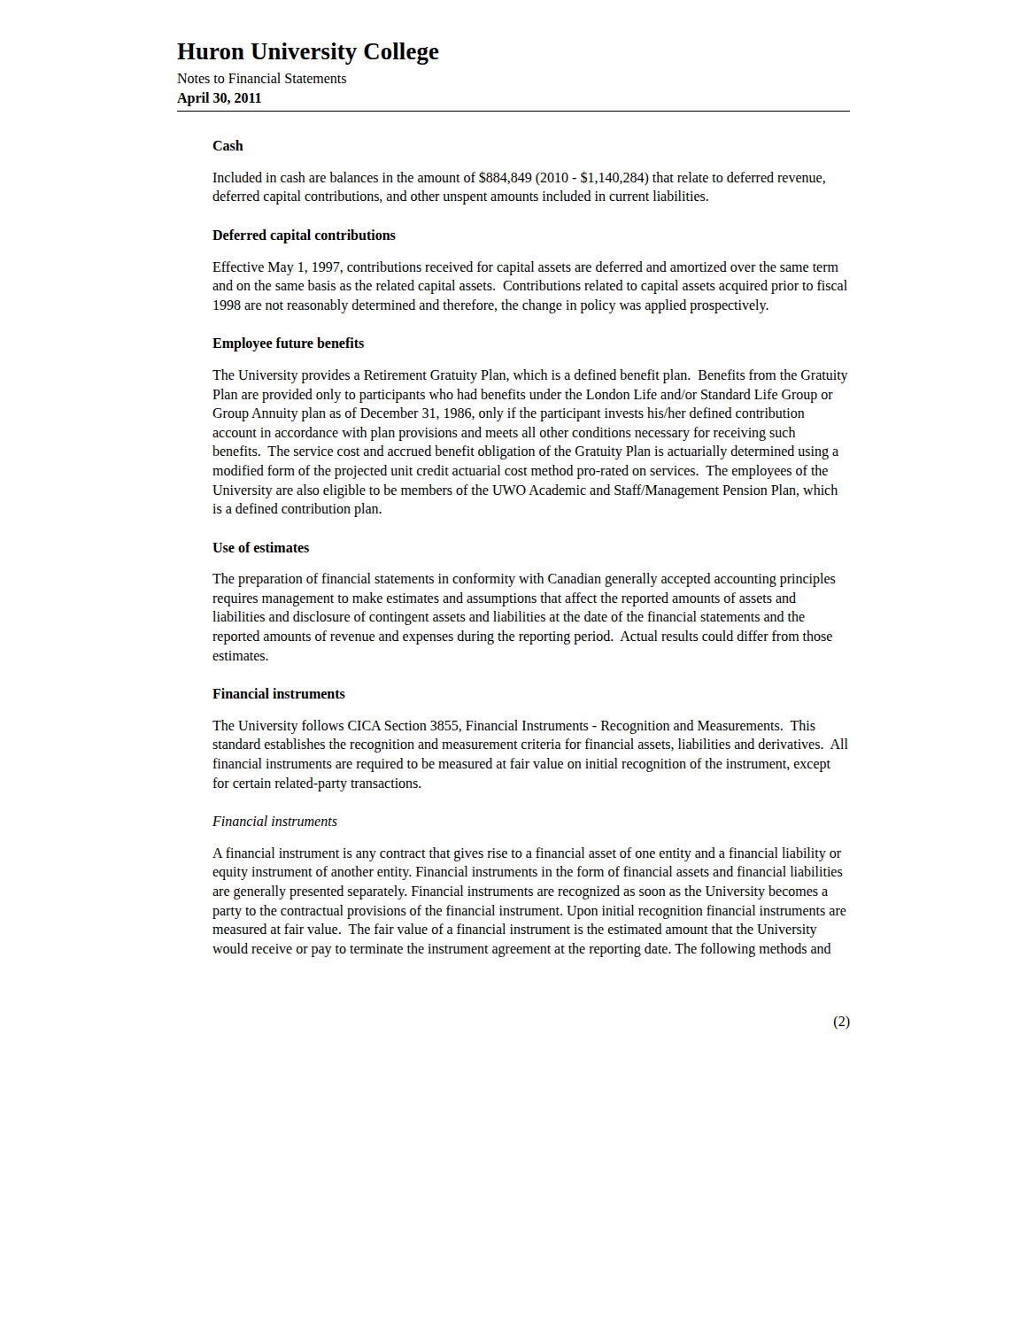Huron University College
Notes to Financial Statements
April 30, 2011
Cash
Included in cash are balances in the amount of $884,849 (2010 - $1,140,284) that relate to deferred revenue, deferred capital contributions, and other unspent amounts included in current liabilities.
Deferred capital contributions
Effective May 1, 1997, contributions received for capital assets are deferred and amortized over the same term and on the same basis as the related capital assets. Contributions related to capital assets acquired prior to fiscal 1998 are not reasonably determined and therefore, the change in policy was applied prospectively.
Employee future benefits
The University provides a Retirement Gratuity Plan, which is a defined benefit plan. Benefits from the Gratuity Plan are provided only to participants who had benefits under the London Life and/or Standard Life Group or Group Annuity plan as of December 31, 1986, only if the participant invests his/her defined contribution account in accordance with plan provisions and meets all other conditions necessary for receiving such benefits. The service cost and accrued benefit obligation of the Gratuity Plan is actuarially determined using a modified form of the projected unit credit actuarial cost method pro-rated on services. The employees of the University are also eligible to be members of the UWO Academic and Staff/Management Pension Plan, which is a defined contribution plan.
Use of estimates
The preparation of financial statements in conformity with Canadian generally accepted accounting principles requires management to make estimates and assumptions that affect the reported amounts of assets and liabilities and disclosure of contingent assets and liabilities at the date of the financial statements and the reported amounts of revenue and expenses during the reporting period. Actual results could differ from those estimates.
Financial instruments
The University follows CICA Section 3855, Financial Instruments - Recognition and Measurements. This standard establishes the recognition and measurement criteria for financial assets, liabilities and derivatives. All financial instruments are required to be measured at fair value on initial recognition of the instrument, except for certain related-party transactions.
Financial instruments
A financial instrument is any contract that gives rise to a financial asset of one entity and a financial liability or equity instrument of another entity. Financial instruments in the form of financial assets and financial liabilities are generally presented separately. Financial instruments are recognized as soon as the University becomes a party to the contractual provisions of the financial instrument. Upon initial recognition financial instruments are measured at fair value. The fair value of a financial instrument is the estimated amount that the University would receive or pay to terminate the instrument agreement at the reporting date. The following methods and
(2)